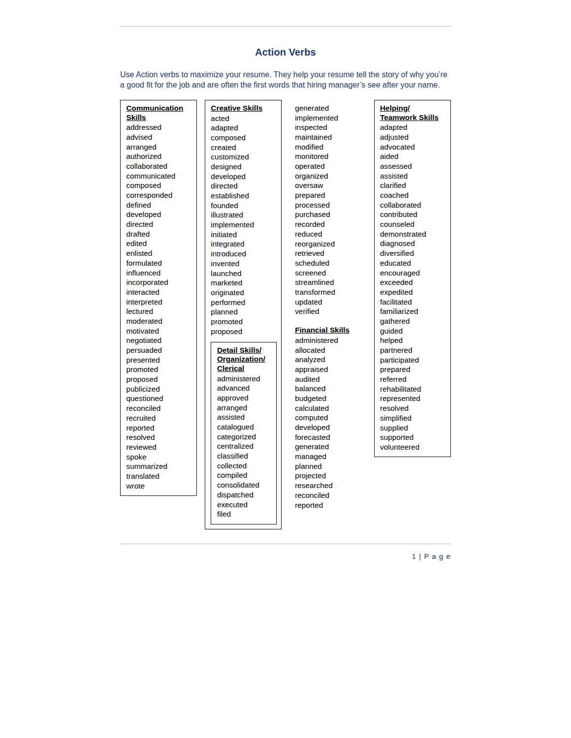Action Verbs
Use Action verbs to maximize your resume. They help your resume tell the story of why you’re a good fit for the job and are often the first words that hiring manager’s see after your name.
| Communication Skills addressed advised arranged authorized collaborated communicated composed corresponded defined developed directed drafted edited enlisted formulated influenced incorporated interacted interpreted lectured moderated motivated negotiated persuaded presented promoted proposed publicized questioned reconciled recruited reported resolved reviewed spoke summarized translated wrote | | Creative Skills acted adapted composed created customized designed developed directed established founded illustrated implemented initiated integrated introduced invented launched marketed originated performed planned promoted proposed Detail Skills/ Organization/ Clerical administered advanced approved arranged assisted catalogued categorized centralized classified collected compiled consolidated dispatched executed filed | | generated implemented inspected maintained modified monitored operated organized oversaw prepared processed purchased recorded reduced reorganized retrieved scheduled screened streamlined transformed updated verified Financial Skills administered allocated analyzed appraised audited balanced budgeted calculated computed developed forecasted generated managed planned projected researched reconciled reported | | Helping/ Teamwork Skills adapted adjusted advocated aided assessed assisted clarified coached collaborated contributed counseled demonstrated diagnosed diversified educated encouraged exceeded expedited facilitated familiarized gathered guided helped partnered participated prepared referred rehabilitated represented resolved simplified supplied supported volunteered |
1 | P a g e